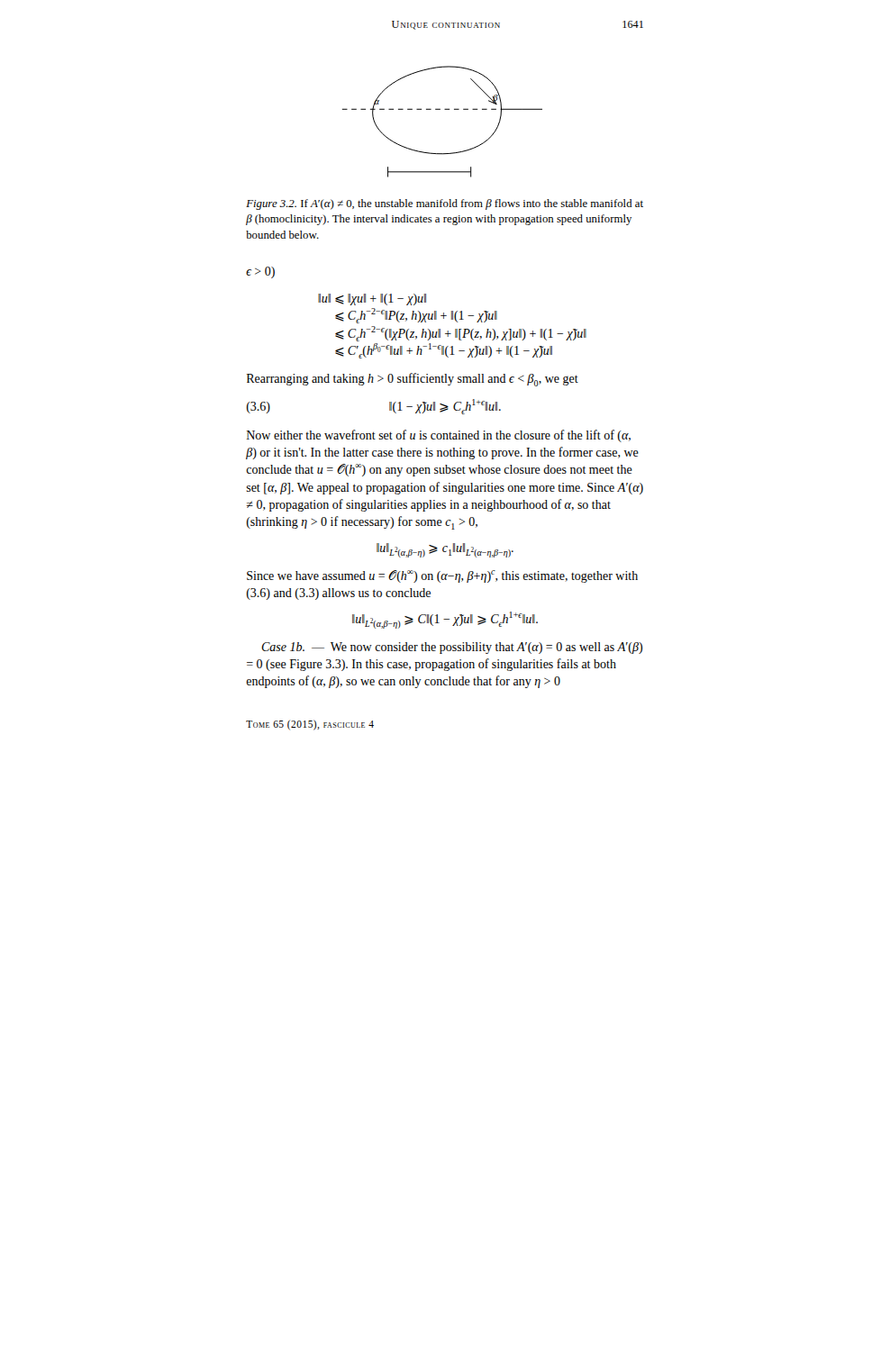Unique continuation 1641
α β
Figure 3.2. If A′(α) ≠ 0, the unstable manifold from β flows into the stable manifold at β (homoclinicity). The interval indicates a region with propagation speed uniformly bounded below.
ϵ > 0)
‖u‖⩽‖χu‖ + ‖(1 − χ)u‖ ⩽Cϵh−2−ϵ‖P(z, h)χu‖ + ‖(1 − χ̃)u‖ ⩽Cϵh−2−ϵ(‖χP(z, h)u‖ + ‖[P(z, h), χ]u‖) + ‖(1 − χ̃)u‖ ⩽C′ϵ(hβ0−ϵ‖u‖ + h−1−ϵ‖(1 − χ̃)u‖) + ‖(1 − χ̃)u‖
Rearranging and taking h > 0 sufficiently small and ϵ < β0, we get
(3.6) ‖(1 − χ̃)u‖ ⩾ Cϵh1+ϵ‖u‖.
Now either the wavefront set of u is contained in the closure of the lift of (α, β) or it isn't. In the latter case there is nothing to prove. In the former case, we conclude that u = 𝒪(h∞) on any open subset whose closure does not meet the set [α, β]. We appeal to propagation of singularities one more time. Since A′(α) ≠ 0, propagation of singularities applies in a neighbourhood of α, so that (shrinking η > 0 if necessary) for some c1 > 0,
‖u‖L2(α,β−η) ⩾ c1‖u‖L2(α−η,β−η).
Since we have assumed u = 𝒪(h∞) on (α−η, β+η)c, this estimate, together with (3.6) and (3.3) allows us to conclude
‖u‖L2(α,β−η) ⩾ C‖(1 − χ̃)u‖ ⩾ Cϵh1+ϵ‖u‖.
Case 1b. — We now consider the possibility that A′(α) = 0 as well as A′(β) = 0 (see Figure 3.3). In this case, propagation of singularities fails at both endpoints of (α, β), so we can only conclude that for any η > 0
Tome 65 (2015), fascicule 4